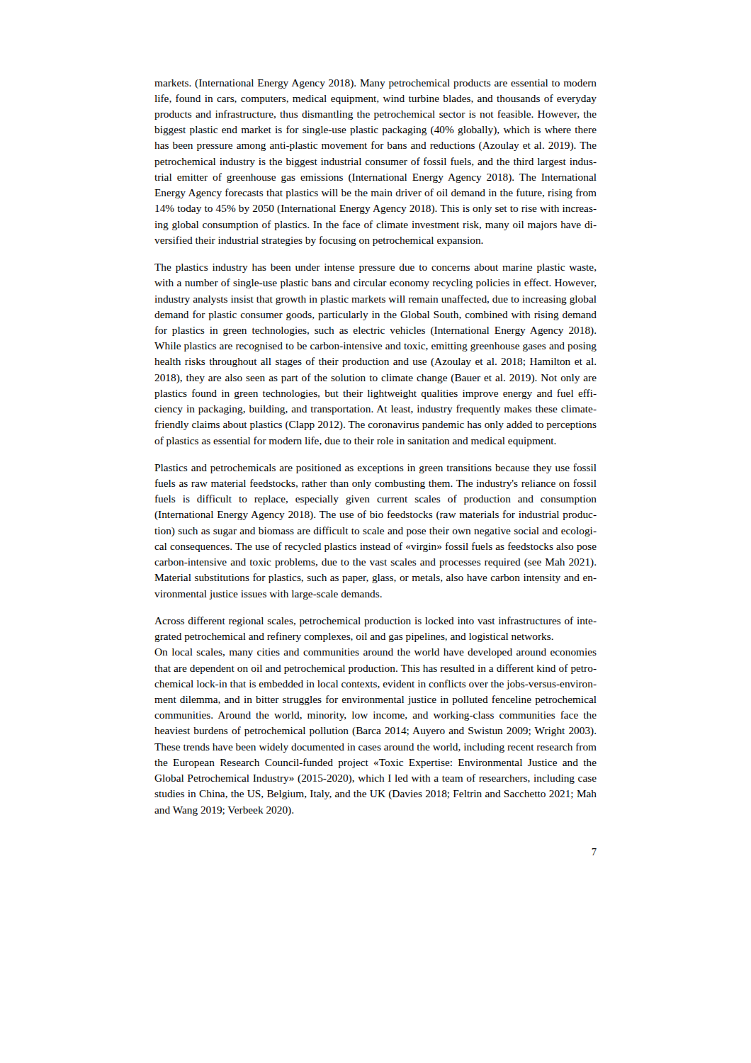markets. (International Energy Agency 2018). Many petrochemical products are essential to modern life, found in cars, computers, medical equipment, wind turbine blades, and thousands of everyday products and infrastructure, thus dismantling the petrochemical sector is not feasible. However, the biggest plastic end market is for single-use plastic packaging (40% globally), which is where there has been pressure among anti-plastic movement for bans and reductions (Azoulay et al. 2019). The petrochemical industry is the biggest industrial consumer of fossil fuels, and the third largest industrial emitter of greenhouse gas emissions (International Energy Agency 2018). The International Energy Agency forecasts that plastics will be the main driver of oil demand in the future, rising from 14% today to 45% by 2050 (International Energy Agency 2018). This is only set to rise with increasing global consumption of plastics. In the face of climate investment risk, many oil majors have diversified their industrial strategies by focusing on petrochemical expansion.
The plastics industry has been under intense pressure due to concerns about marine plastic waste, with a number of single-use plastic bans and circular economy recycling policies in effect. However, industry analysts insist that growth in plastic markets will remain unaffected, due to increasing global demand for plastic consumer goods, particularly in the Global South, combined with rising demand for plastics in green technologies, such as electric vehicles (International Energy Agency 2018). While plastics are recognised to be carbon-intensive and toxic, emitting greenhouse gases and posing health risks throughout all stages of their production and use (Azoulay et al. 2018; Hamilton et al. 2018), they are also seen as part of the solution to climate change (Bauer et al. 2019). Not only are plastics found in green technologies, but their lightweight qualities improve energy and fuel efficiency in packaging, building, and transportation. At least, industry frequently makes these climate-friendly claims about plastics (Clapp 2012). The coronavirus pandemic has only added to perceptions of plastics as essential for modern life, due to their role in sanitation and medical equipment.
Plastics and petrochemicals are positioned as exceptions in green transitions because they use fossil fuels as raw material feedstocks, rather than only combusting them. The industry's reliance on fossil fuels is difficult to replace, especially given current scales of production and consumption (International Energy Agency 2018). The use of bio feedstocks (raw materials for industrial production) such as sugar and biomass are difficult to scale and pose their own negative social and ecological consequences. The use of recycled plastics instead of «virgin» fossil fuels as feedstocks also pose carbon-intensive and toxic problems, due to the vast scales and processes required (see Mah 2021). Material substitutions for plastics, such as paper, glass, or metals, also have carbon intensity and environmental justice issues with large-scale demands.
Across different regional scales, petrochemical production is locked into vast infrastructures of integrated petrochemical and refinery complexes, oil and gas pipelines, and logistical networks.
On local scales, many cities and communities around the world have developed around economies that are dependent on oil and petrochemical production. This has resulted in a different kind of petrochemical lock-in that is embedded in local contexts, evident in conflicts over the jobs-versus-environment dilemma, and in bitter struggles for environmental justice in polluted fenceline petrochemical communities. Around the world, minority, low income, and working-class communities face the heaviest burdens of petrochemical pollution (Barca 2014; Auyero and Swistun 2009; Wright 2003). These trends have been widely documented in cases around the world, including recent research from the European Research Council-funded project «Toxic Expertise: Environmental Justice and the Global Petrochemical Industry» (2015-2020), which I led with a team of researchers, including case studies in China, the US, Belgium, Italy, and the UK (Davies 2018; Feltrin and Sacchetto 2021; Mah and Wang 2019; Verbeek 2020).
7